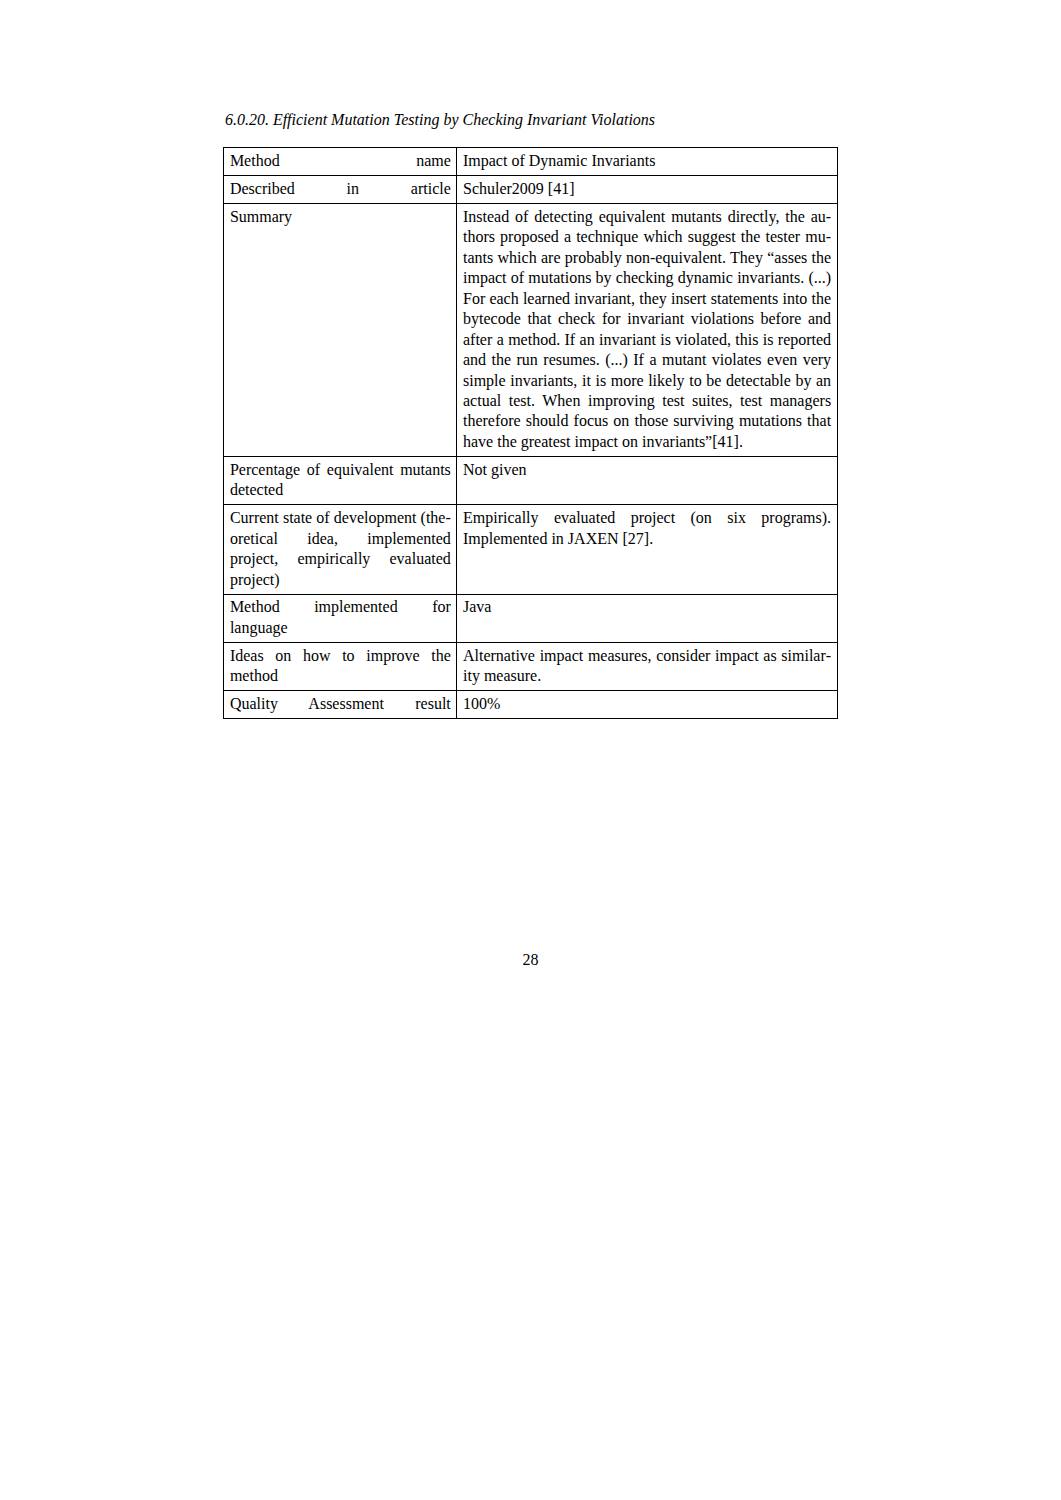6.0.20. Efficient Mutation Testing by Checking Invariant Violations
| Method name | Impact of Dynamic Invariants |
| Described in article | Schuler2009 [41] |
| Summary | Instead of detecting equivalent mutants directly, the authors proposed a technique which suggest the tester mutants which are probably non-equivalent. They “asses the impact of mutations by checking dynamic invariants. (...) For each learned invariant, they insert statements into the bytecode that check for invariant violations before and after a method. If an invariant is violated, this is reported and the run resumes. (...) If a mutant violates even very simple invariants, it is more likely to be detectable by an actual test. When improving test suites, test managers therefore should focus on those surviving mutations that have the greatest impact on invariants”[41]. |
| Percentage of equivalent mutants detected | Not given |
| Current state of development (theoretical idea, implemented project, empirically evaluated project) | Empirically evaluated project (on six programs). Implemented in JAXEN [27]. |
| Method implemented for language | Java |
| Ideas on how to improve the method | Alternative impact measures, consider impact as similarity measure. |
| Quality Assessment result | 100% |
28